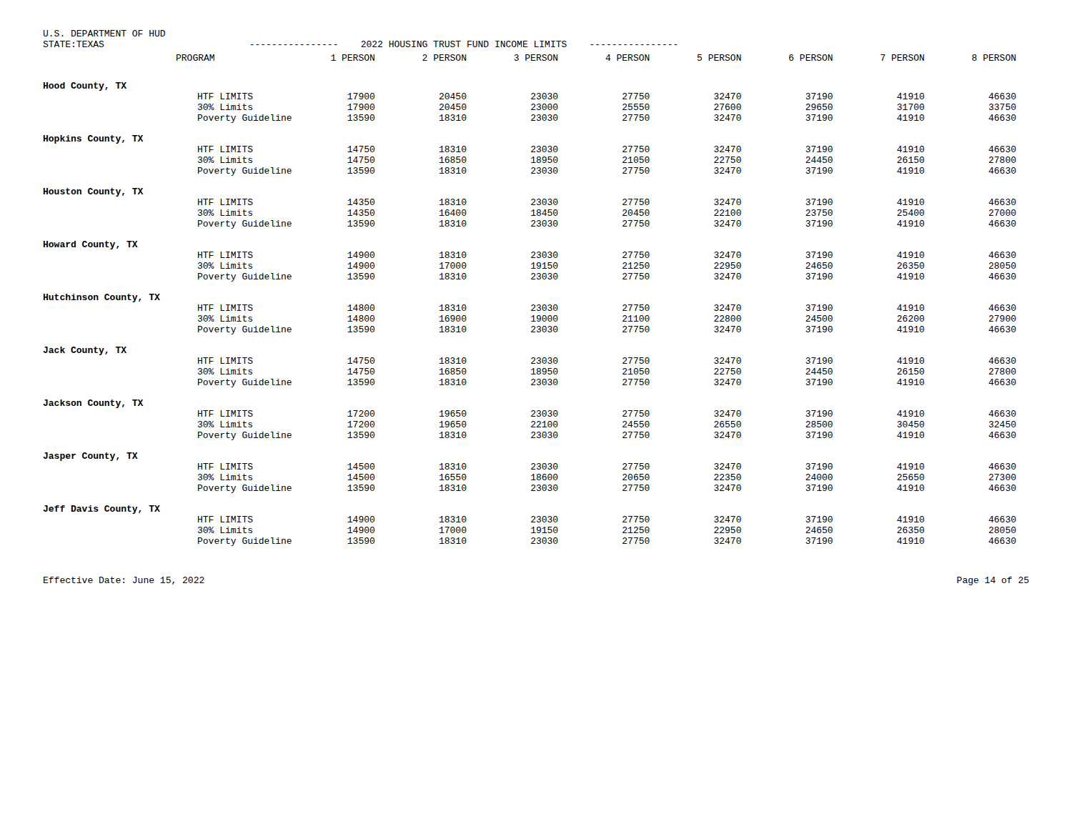U.S. DEPARTMENT OF HUD
STATE:TEXAS ---------------- 2022 HOUSING TRUST FUND INCOME LIMITS ----------------
| | PROGRAM | 1 PERSON | 2 PERSON | 3 PERSON | 4 PERSON | 5 PERSON | 6 PERSON | 7 PERSON | 8 PERSON |
| --- | --- | --- | --- | --- | --- | --- | --- | --- | --- |
| Hood County, TX |
| | HTF LIMITS | 17900 | 20450 | 23030 | 27750 | 32470 | 37190 | 41910 | 46630 |
| | 30% Limits | 17900 | 20450 | 23000 | 25550 | 27600 | 29650 | 31700 | 33750 |
| | Poverty Guideline | 13590 | 18310 | 23030 | 27750 | 32470 | 37190 | 41910 | 46630 |
| Hopkins County, TX |
| | HTF LIMITS | 14750 | 18310 | 23030 | 27750 | 32470 | 37190 | 41910 | 46630 |
| | 30% Limits | 14750 | 16850 | 18950 | 21050 | 22750 | 24450 | 26150 | 27800 |
| | Poverty Guideline | 13590 | 18310 | 23030 | 27750 | 32470 | 37190 | 41910 | 46630 |
| Houston County, TX |
| | HTF LIMITS | 14350 | 18310 | 23030 | 27750 | 32470 | 37190 | 41910 | 46630 |
| | 30% Limits | 14350 | 16400 | 18450 | 20450 | 22100 | 23750 | 25400 | 27000 |
| | Poverty Guideline | 13590 | 18310 | 23030 | 27750 | 32470 | 37190 | 41910 | 46630 |
| Howard County, TX |
| | HTF LIMITS | 14900 | 18310 | 23030 | 27750 | 32470 | 37190 | 41910 | 46630 |
| | 30% Limits | 14900 | 17000 | 19150 | 21250 | 22950 | 24650 | 26350 | 28050 |
| | Poverty Guideline | 13590 | 18310 | 23030 | 27750 | 32470 | 37190 | 41910 | 46630 |
| Hutchinson County, TX |
| | HTF LIMITS | 14800 | 18310 | 23030 | 27750 | 32470 | 37190 | 41910 | 46630 |
| | 30% Limits | 14800 | 16900 | 19000 | 21100 | 22800 | 24500 | 26200 | 27900 |
| | Poverty Guideline | 13590 | 18310 | 23030 | 27750 | 32470 | 37190 | 41910 | 46630 |
| Jack County, TX |
| | HTF LIMITS | 14750 | 18310 | 23030 | 27750 | 32470 | 37190 | 41910 | 46630 |
| | 30% Limits | 14750 | 16850 | 18950 | 21050 | 22750 | 24450 | 26150 | 27800 |
| | Poverty Guideline | 13590 | 18310 | 23030 | 27750 | 32470 | 37190 | 41910 | 46630 |
| Jackson County, TX |
| | HTF LIMITS | 17200 | 19650 | 23030 | 27750 | 32470 | 37190 | 41910 | 46630 |
| | 30% Limits | 17200 | 19650 | 22100 | 24550 | 26550 | 28500 | 30450 | 32450 |
| | Poverty Guideline | 13590 | 18310 | 23030 | 27750 | 32470 | 37190 | 41910 | 46630 |
| Jasper County, TX |
| | HTF LIMITS | 14500 | 18310 | 23030 | 27750 | 32470 | 37190 | 41910 | 46630 |
| | 30% Limits | 14500 | 16550 | 18600 | 20650 | 22350 | 24000 | 25650 | 27300 |
| | Poverty Guideline | 13590 | 18310 | 23030 | 27750 | 32470 | 37190 | 41910 | 46630 |
| Jeff Davis County, TX |
| | HTF LIMITS | 14900 | 18310 | 23030 | 27750 | 32470 | 37190 | 41910 | 46630 |
| | 30% Limits | 14900 | 17000 | 19150 | 21250 | 22950 | 24650 | 26350 | 28050 |
| | Poverty Guideline | 13590 | 18310 | 23030 | 27750 | 32470 | 37190 | 41910 | 46630 |
Effective Date: June 15, 2022
Page 14 of 25